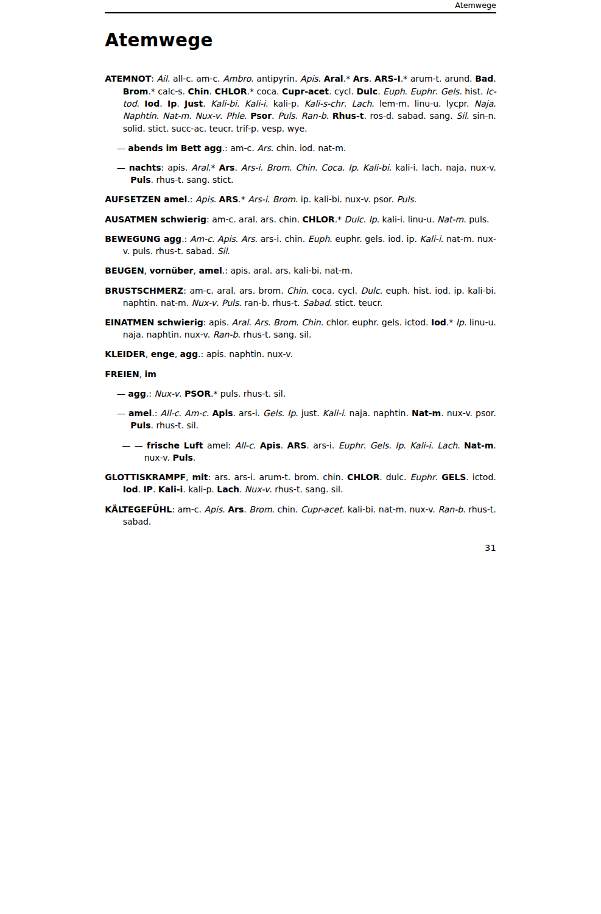Atemwege
Atemwege
ATEMNOT: Ail. all-c. am-c. Ambro. antipyrin. Apis. Aral.* Ars. ARS-I.* arum-t. arund. Bad. Brom.* calc-s. Chin. CHLOR.* coca. Cupr-acet. cycl. Dulc. Euph. Euphr. Gels. hist. Ictod. Iod. Ip. Just. Kali-bi. Kali-i. kali-p. Kali-s-chr. Lach. lem-m. linu-u. lycpr. Naja. Naphtin. Nat-m. Nux-v. Phle. Psor. Puls. Ran-b. Rhus-t. ros-d. sabad. sang. Sil. sin-n. solid. stict. succ-ac. teucr. trif-p. vesp. wye.
— abends im Bett agg.: am-c. Ars. chin. iod. nat-m.
— nachts: apis. Aral.* Ars. Ars-i. Brom. Chin. Coca. Ip. Kali-bi. kali-i. lach. naja. nux-v. Puls. rhus-t. sang. stict.
AUFSETZEN amel.: Apis. ARS.* Ars-i. Brom. ip. kali-bi. nux-v. psor. Puls.
AUSATMEN schwierig: am-c. aral. ars. chin. CHLOR.* Dulc. Ip. kali-i. linu-u. Nat-m. puls.
BEWEGUNG agg.: Am-c. Apis. Ars. ars-i. chin. Euph. euphr. gels. iod. ip. Kali-i. nat-m. nux-v. puls. rhus-t. sabad. Sil.
BEUGEN, vornüber, amel.: apis. aral. ars. kali-bi. nat-m.
BRUSTSCHMERZ: am-c. aral. ars. brom. Chin. coca. cycl. Dulc. euph. hist. iod. ip. kali-bi. naphtin. nat-m. Nux-v. Puls. ran-b. rhus-t. Sabad. stict. teucr.
EINATMEN schwierig: apis. Aral. Ars. Brom. Chin. chlor. euphr. gels. ictod. Iod.* Ip. linu-u. naja. naphtin. nux-v. Ran-b. rhus-t. sang. sil.
KLEIDER, enge, agg.: apis. naphtin. nux-v.
FREIEN, im
— agg.: Nux-v. PSOR.* puls. rhus-t. sil.
— amel.: All-c. Am-c. Apis. ars-i. Gels. Ip. just. Kali-i. naja. naphtin. Nat-m. nux-v. psor. Puls. rhus-t. sil.
— — frische Luft amel: All-c. Apis. ARS. ars-i. Euphr. Gels. Ip. Kali-i. Lach. Nat-m. nux-v. Puls.
GLOTTISKRAMPF, mit: ars. ars-i. arum-t. brom. chin. CHLOR. dulc. Euphr. GELS. ictod. Iod. IP. Kali-i. kali-p. Lach. Nux-v. rhus-t. sang. sil.
KÄLTEGEFÜHL: am-c. Apis. Ars. Brom. chin. Cupr-acet. kali-bi. nat-m. nux-v. Ran-b. rhus-t. sabad.
31